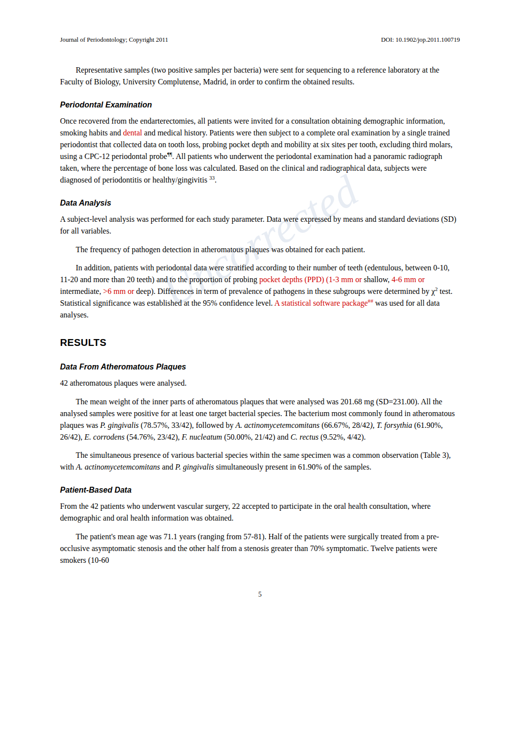Uncorrected
Journal of Periodontology; Copyright 2011 DOI: 10.1902/jop.2011.100719
Representative samples (two positive samples per bacteria) were sent for sequencing to a reference laboratory at the Faculty of Biology, University Complutense, Madrid, in order to confirm the obtained results.
Periodontal Examination
Once recovered from the endarterectomies, all patients were invited for a consultation obtaining demographic information, smoking habits and dental and medical history. Patients were then subject to a complete oral examination by a single trained periodontist that collected data on tooth loss, probing pocket depth and mobility at six sites per tooth, excluding third molars, using a CPC-12 periodontal probe¶¶. All patients who underwent the periodontal examination had a panoramic radiograph taken, where the percentage of bone loss was calculated. Based on the clinical and radiographical data, subjects were diagnosed of periodontitis or healthy/gingivitis 33.
Data Analysis
A subject-level analysis was performed for each study parameter. Data were expressed by means and standard deviations (SD) for all variables.
The frequency of pathogen detection in atheromatous plaques was obtained for each patient.
In addition, patients with periodontal data were stratified according to their number of teeth (edentulous, between 0-10, 11-20 and more than 20 teeth) and to the proportion of probing pocket depths (PPD) (1-3 mm or shallow, 4-6 mm or intermediate, >6 mm or deep). Differences in term of prevalence of pathogens in these subgroups were determined by χ2 test. Statistical significance was established at the 95% confidence level. A statistical software package## was used for all data analyses.
RESULTS
Data From Atheromatous Plaques
42 atheromatous plaques were analysed.
The mean weight of the inner parts of atheromatous plaques that were analysed was 201.68 mg (SD=231.00). All the analysed samples were positive for at least one target bacterial species. The bacterium most commonly found in atheromatous plaques was P. gingivalis (78.57%, 33/42), followed by A. actinomycetemcomitans (66.67%, 28/42), T. forsythia (61.90%, 26/42), E. corrodens (54.76%, 23/42), F. nucleatum (50.00%, 21/42) and C. rectus (9.52%, 4/42).
The simultaneous presence of various bacterial species within the same specimen was a common observation (Table 3), with A. actinomycetemcomitans and P. gingivalis simultaneously present in 61.90% of the samples.
Patient-Based Data
From the 42 patients who underwent vascular surgery, 22 accepted to participate in the oral health consultation, where demographic and oral health information was obtained.
The patient's mean age was 71.1 years (ranging from 57-81). Half of the patients were surgically treated from a pre-occlusive asymptomatic stenosis and the other half from a stenosis greater than 70% symptomatic. Twelve patients were smokers (10-60
5